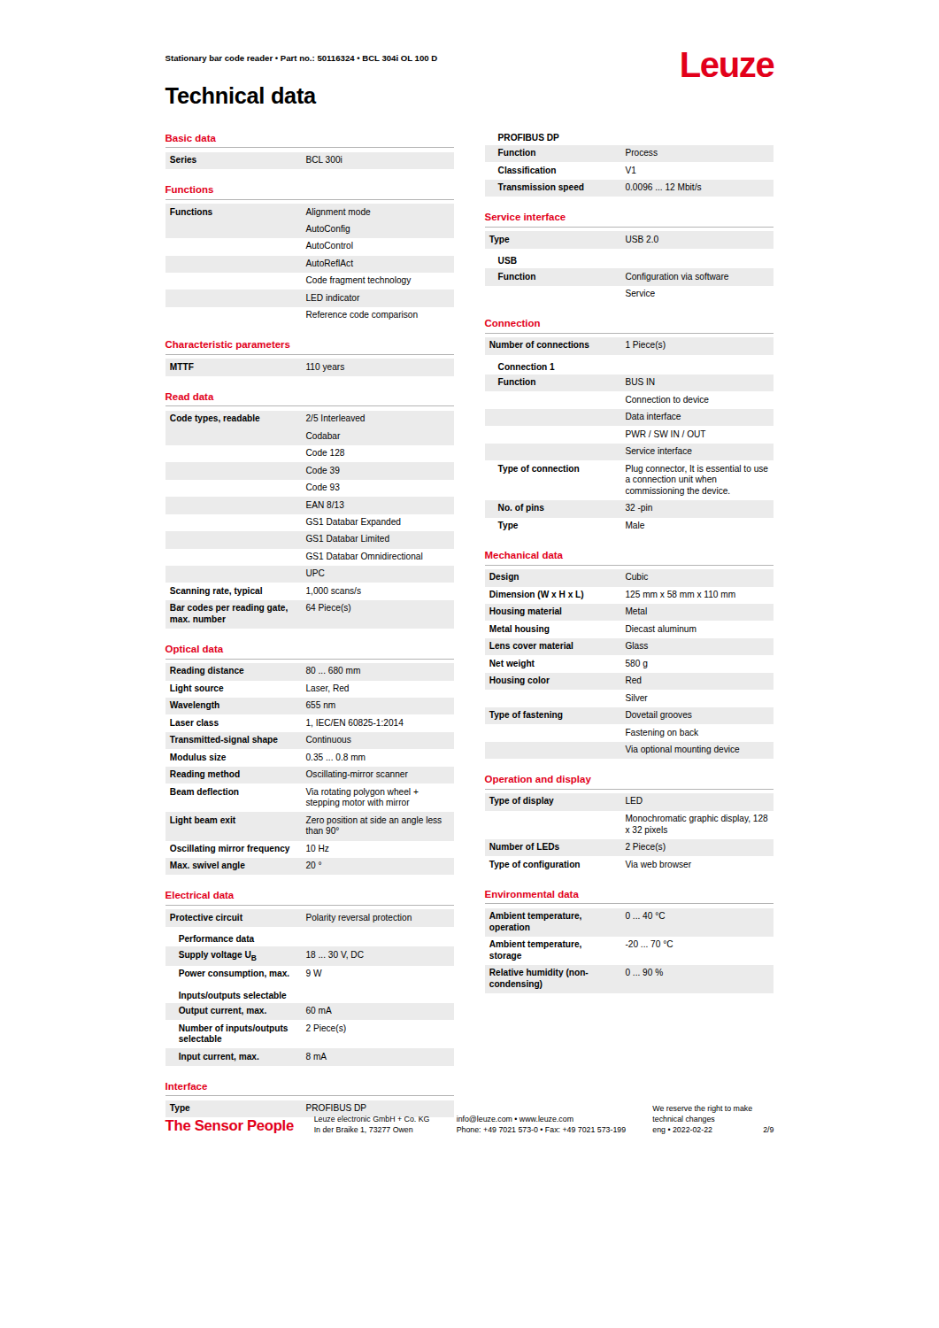Stationary bar code reader • Part no.: 50116324 • BCL 304i OL 100 D
Technical data
Leuze
Basic data
| Series | BCL 300i |
Functions
| Functions | Alignment mode |
| | AutoConfig |
| | AutoControl |
| | AutoReflAct |
| | Code fragment technology |
| | LED indicator |
| | Reference code comparison |
Characteristic parameters
| MTTF | 110 years |
Read data
| Code types, readable | 2/5 Interleaved |
| | Codabar |
| | Code 128 |
| | Code 39 |
| | Code 93 |
| | EAN 8/13 |
| | GS1 Databar Expanded |
| | GS1 Databar Limited |
| | GS1 Databar Omnidirectional |
| | UPC |
| Scanning rate, typical | 1,000 scans/s |
| Bar codes per reading gate, max. number | 64 Piece(s) |
Optical data
| Reading distance | 80 ... 680 mm |
| Light source | Laser, Red |
| Wavelength | 655 nm |
| Laser class | 1, IEC/EN 60825-1:2014 |
| Transmitted-signal shape | Continuous |
| Modulus size | 0.35 ... 0.8 mm |
| Reading method | Oscillating-mirror scanner |
| Beam deflection | Via rotating polygon wheel + stepping motor with mirror |
| Light beam exit | Zero position at side an angle less than 90° |
| Oscillating mirror frequency | 10 Hz |
| Max. swivel angle | 20 ° |
Electrical data
| Protective circuit | Polarity reversal protection |
| Performance data |
| Supply voltage U B | 18 ... 30 V, DC |
| Power consumption, max. | 9 W |
| Inputs/outputs selectable |
| Output current, max. | 60 mA |
| Number of inputs/outputs selectable | 2 Piece(s) |
| Input current, max. | 8 mA |
Interface
| Type | PROFIBUS DP |
| PROFIBUS DP |
| Function | Process |
| Classification | V1 |
| Transmission speed | 0.0096 ... 12 Mbit/s |
Service interface
| Type | USB 2.0 |
| USB |
| Function | Configuration via software |
| | Service |
Connection
| Number of connections | 1 Piece(s) |
| Connection 1 |
| Function | BUS IN |
| | Connection to device |
| | Data interface |
| | PWR / SW IN / OUT |
| | Service interface |
| Type of connection | Plug connector, It is essential to use a connection unit when commissioning the device. |
| No. of pins | 32 -pin |
| Type | Male |
Mechanical data
| Design | Cubic |
| Dimension (W x H x L) | 125 mm x 58 mm x 110 mm |
| Housing material | Metal |
| Metal housing | Diecast aluminum |
| Lens cover material | Glass |
| Net weight | 580 g |
| Housing color | Red |
| | Silver |
| Type of fastening | Dovetail grooves |
| | Fastening on back |
| | Via optional mounting device |
Operation and display
| Type of display | LED |
| | Monochromatic graphic display, 128 x 32 pixels |
| Number of LEDs | 2 Piece(s) |
| Type of configuration | Via web browser |
Environmental data
| Ambient temperature, operation | 0 ... 40 °C |
| Ambient temperature, storage | -20 ... 70 °C |
| Relative humidity (non-condensing) | 0 ... 90 % |
The Sensor People
Leuze electronic GmbH + Co. KG
In der Braike 1, 73277 Owen
info@leuze.com • www.leuze.com
Phone: +49 7021 573-0 • Fax: +49 7021 573-199
We reserve the right to make technical changes
eng • 2022-02-22
2/9